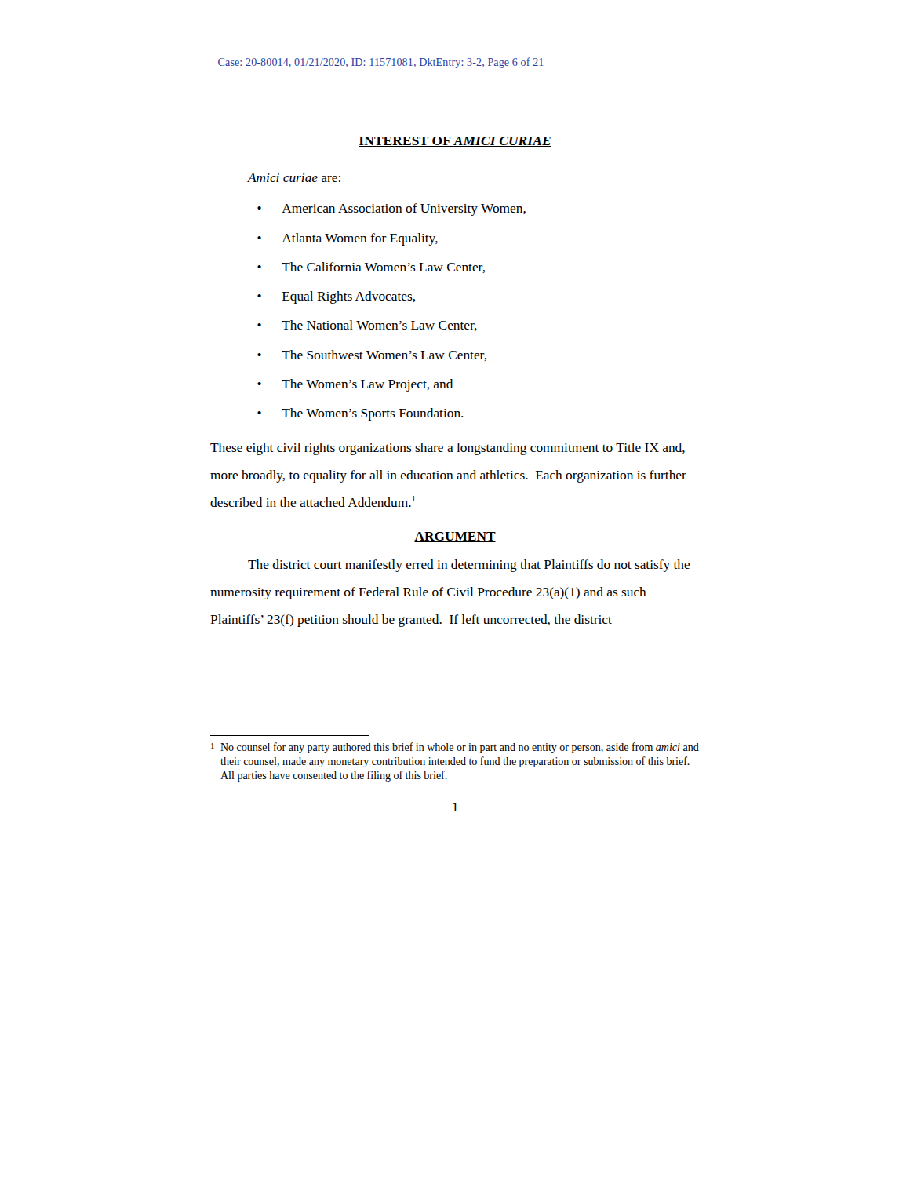Case: 20-80014, 01/21/2020, ID: 11571081, DktEntry: 3-2, Page 6 of 21
INTEREST OF AMICI CURIAE
Amici curiae are:
American Association of University Women,
Atlanta Women for Equality,
The California Women’s Law Center,
Equal Rights Advocates,
The National Women’s Law Center,
The Southwest Women’s Law Center,
The Women’s Law Project, and
The Women’s Sports Foundation.
These eight civil rights organizations share a longstanding commitment to Title IX and, more broadly, to equality for all in education and athletics. Each organization is further described in the attached Addendum.1
ARGUMENT
The district court manifestly erred in determining that Plaintiffs do not satisfy the numerosity requirement of Federal Rule of Civil Procedure 23(a)(1) and as such Plaintiffs’ 23(f) petition should be granted. If left uncorrected, the district
1 No counsel for any party authored this brief in whole or in part and no entity or person, aside from amici and their counsel, made any monetary contribution intended to fund the preparation or submission of this brief. All parties have consented to the filing of this brief.
1